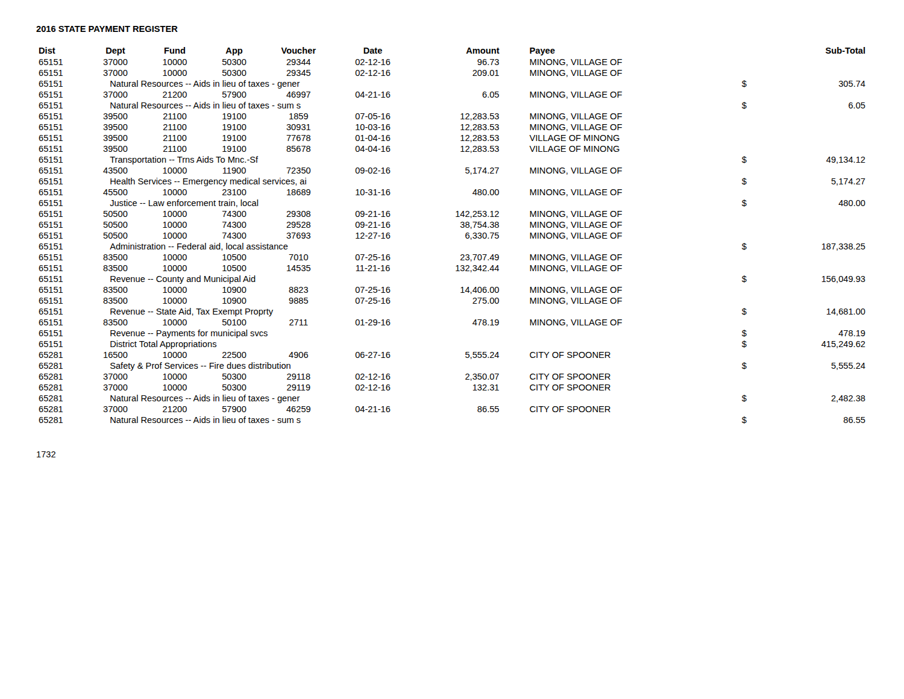2016 STATE PAYMENT REGISTER
| Dist | Dept | Fund | App | Voucher | Date | Amount | Payee | | Sub-Total |
| --- | --- | --- | --- | --- | --- | --- | --- | --- | --- |
| 65151 | 37000 | 10000 | 50300 | 29344 | 02-12-16 | 96.73 | MINONG, VILLAGE OF | | |
| 65151 | 37000 | 10000 | 50300 | 29345 | 02-12-16 | 209.01 | MINONG, VILLAGE OF | | |
| 65151 | Natural Resources -- Aids in lieu of taxes - gener | | $ | 305.74 |
| 65151 | 37000 | 21200 | 57900 | 46997 | 04-21-16 | 6.05 | MINONG, VILLAGE OF | | |
| 65151 | Natural Resources -- Aids in lieu of taxes - sum s | | $ | 6.05 |
| 65151 | 39500 | 21100 | 19100 | 1859 | 07-05-16 | 12,283.53 | MINONG, VILLAGE OF | | |
| 65151 | 39500 | 21100 | 19100 | 30931 | 10-03-16 | 12,283.53 | MINONG, VILLAGE OF | | |
| 65151 | 39500 | 21100 | 19100 | 77678 | 01-04-16 | 12,283.53 | VILLAGE OF MINONG | | |
| 65151 | 39500 | 21100 | 19100 | 85678 | 04-04-16 | 12,283.53 | VILLAGE OF MINONG | | |
| 65151 | Transportation -- Trns Aids To Mnc.-Sf | | $ | 49,134.12 |
| 65151 | 43500 | 10000 | 11900 | 72350 | 09-02-16 | 5,174.27 | MINONG, VILLAGE OF | | |
| 65151 | Health Services -- Emergency medical services, ai | | $ | 5,174.27 |
| 65151 | 45500 | 10000 | 23100 | 18689 | 10-31-16 | 480.00 | MINONG, VILLAGE OF | | |
| 65151 | Justice -- Law enforcement train, local | | $ | 480.00 |
| 65151 | 50500 | 10000 | 74300 | 29308 | 09-21-16 | 142,253.12 | MINONG, VILLAGE OF | | |
| 65151 | 50500 | 10000 | 74300 | 29528 | 09-21-16 | 38,754.38 | MINONG, VILLAGE OF | | |
| 65151 | 50500 | 10000 | 74300 | 37693 | 12-27-16 | 6,330.75 | MINONG, VILLAGE OF | | |
| 65151 | Administration -- Federal aid, local assistance | | $ | 187,338.25 |
| 65151 | 83500 | 10000 | 10500 | 7010 | 07-25-16 | 23,707.49 | MINONG, VILLAGE OF | | |
| 65151 | 83500 | 10000 | 10500 | 14535 | 11-21-16 | 132,342.44 | MINONG, VILLAGE OF | | |
| 65151 | Revenue -- County and Municipal Aid | | $ | 156,049.93 |
| 65151 | 83500 | 10000 | 10900 | 8823 | 07-25-16 | 14,406.00 | MINONG, VILLAGE OF | | |
| 65151 | 83500 | 10000 | 10900 | 9885 | 07-25-16 | 275.00 | MINONG, VILLAGE OF | | |
| 65151 | Revenue -- State Aid, Tax Exempt Proprty | | $ | 14,681.00 |
| 65151 | 83500 | 10000 | 50100 | 2711 | 01-29-16 | 478.19 | MINONG, VILLAGE OF | | |
| 65151 | Revenue -- Payments for municipal svcs | | $ | 478.19 |
| 65151 | District Total Appropriations | | $ | 415,249.62 |
| 65281 | 16500 | 10000 | 22500 | 4906 | 06-27-16 | 5,555.24 | CITY OF SPOONER | | |
| 65281 | Safety & Prof Services -- Fire dues distribution | | $ | 5,555.24 |
| 65281 | 37000 | 10000 | 50300 | 29118 | 02-12-16 | 2,350.07 | CITY OF SPOONER | | |
| 65281 | 37000 | 10000 | 50300 | 29119 | 02-12-16 | 132.31 | CITY OF SPOONER | | |
| 65281 | Natural Resources -- Aids in lieu of taxes - gener | | $ | 2,482.38 |
| 65281 | 37000 | 21200 | 57900 | 46259 | 04-21-16 | 86.55 | CITY OF SPOONER | | |
| 65281 | Natural Resources -- Aids in lieu of taxes - sum s | | $ | 86.55 |
1732